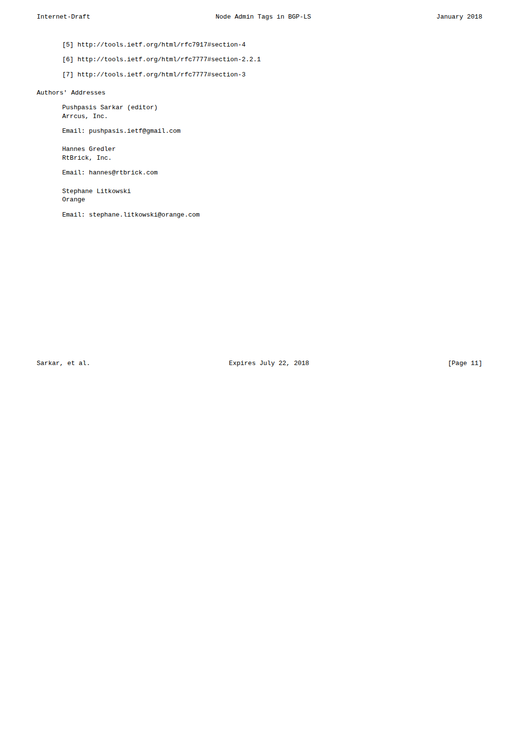Internet-Draft Node Admin Tags in BGP-LS January 2018
[5] http://tools.ietf.org/html/rfc7917#section-4
[6] http://tools.ietf.org/html/rfc7777#section-2.2.1
[7] http://tools.ietf.org/html/rfc7777#section-3
Authors' Addresses
Pushpasis Sarkar (editor)
Arrcus, Inc.
Email: pushpasis.ietf@gmail.com
Hannes Gredler
RtBrick, Inc.
Email: hannes@rtbrick.com
Stephane Litkowski
Orange
Email: stephane.litkowski@orange.com
Sarkar, et al. Expires July 22, 2018 [Page 11]